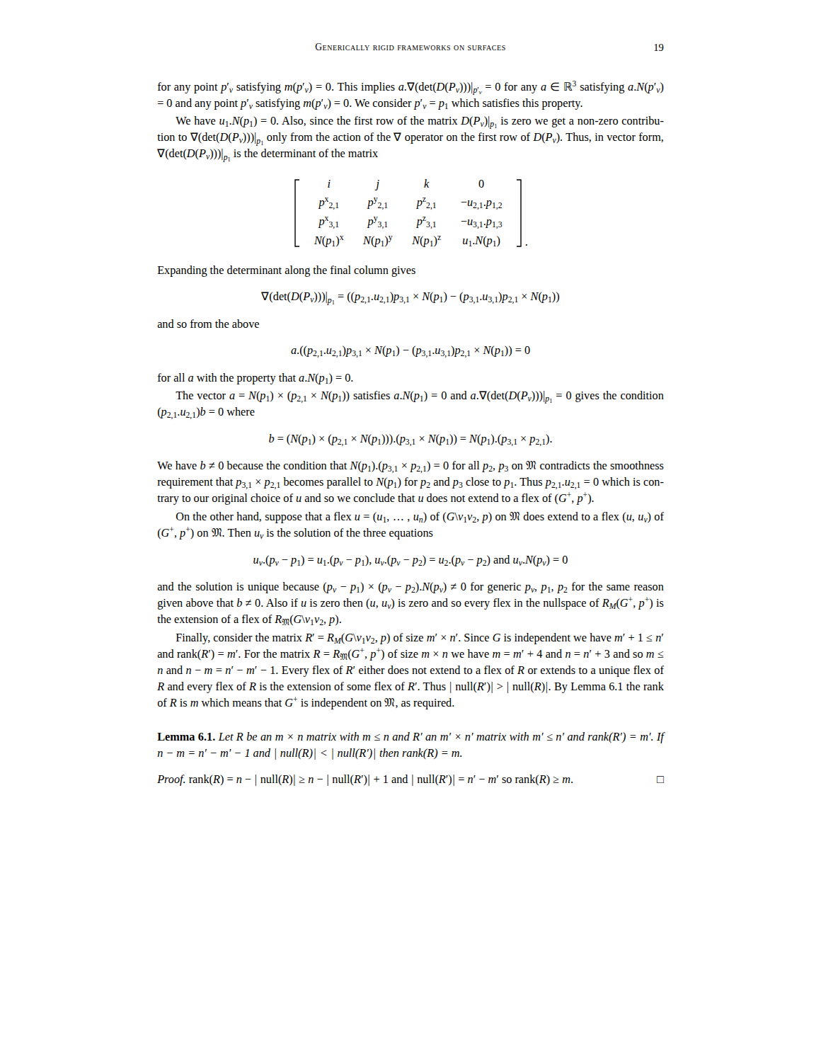Generically rigid frameworks on surfaces 19
for any point p′v satisfying m(p′v) = 0. This implies a.∇(det(D(Pv)))|p′v = 0 for any a ∈ ℝ3 satisfying a.N(p′v) = 0 and any point p′v satisfying m(p′v) = 0. We consider p′v = p1 which satisfies this property.
We have u1.N(p1) = 0. Also, since the first row of the matrix D(Pv)|p1 is zero we get a non-zero contribution to ∇(det(D(Pv)))|p1 only from the action of the ∇ operator on the first row of D(Pv). Thus, in vector form, ∇(det(D(Pv)))|p1 is the determinant of the matrix
| i | j | k | 0 |
| p x 2,1 | p y 2,1 | p z 2,1 | − u 2,1 . p 1,2 |
| p x 3,1 | p y 3,1 | p z 3,1 | − u 3,1 . p 1,3 |
| N ( p 1 ) x | N ( p 1 ) y | N ( p 1 ) z | u 1 . N ( p 1 ) |
.
Expanding the determinant along the final column gives
∇(det(D(Pv)))|p1 = ((p2,1.u2,1)p3,1 × N(p1) − (p3,1.u3,1)p2,1 × N(p1))
and so from the above
a.((p2,1.u2,1)p3,1 × N(p1) − (p3,1.u3,1)p2,1 × N(p1)) = 0
for all a with the property that a.N(p1) = 0.
The vector a = N(p1) × (p2,1 × N(p1)) satisfies a.N(p1) = 0 and a.∇(det(D(Pv)))|p1 = 0 gives the condition (p2,1.u2,1)b = 0 where
b = (N(p1) × (p2,1 × N(p1))).(p3,1 × N(p1)) = N(p1).(p3,1 × p2,1).
We have b ≠ 0 because the condition that N(p1).(p3,1 × p2,1) = 0 for all p2, p3 on 𝔐 contradicts the smoothness requirement that p3,1 × p2,1 becomes parallel to N(p1) for p2 and p3 close to p1. Thus p2,1.u2,1 = 0 which is contrary to our original choice of u and so we conclude that u does not extend to a flex of (G+, p+).
On the other hand, suppose that a flex u = (u1, … , un) of (G\v1v2, p) on 𝔐 does extend to a flex (u, uv) of (G+, p+) on 𝔐. Then uv is the solution of the three equations
uv.(pv − p1) = u1.(pv − p1), uv.(pv − p2) = u2.(pv − p2) and uv.N(pv) = 0
and the solution is unique because (pv − p1) × (pv − p2).N(pv) ≠ 0 for generic pv, p1, p2 for the same reason given above that b ≠ 0. Also if u is zero then (u, uv) is zero and so every flex in the nullspace of RM(G+, p+) is the extension of a flex of R𝔐(G\v1v2, p).
Finally, consider the matrix R′ = RM(G\v1v2, p) of size m′ × n′. Since G is independent we have m′ + 1 ≤ n′ and rank(R′) = m′. For the matrix R = R𝔐(G+, p+) of size m × n we have m = m′ + 4 and n = n′ + 3 and so m ≤ n and n − m = n′ − m′ − 1. Every flex of R′ either does not extend to a flex of R or extends to a unique flex of R and every flex of R is the extension of some flex of R′. Thus | null(R′)| > | null(R)|. By Lemma 6.1 the rank of R is m which means that G+ is independent on 𝔐, as required.
Lemma 6.1. Let R be an m × n matrix with m ≤ n and R′ an m′ × n′ matrix with m′ ≤ n′ and rank(R′) = m′. If n − m = n′ − m′ − 1 and | null(R)| < | null(R′)| then rank(R) = m.
Proof. rank(R) = n − | null(R)| ≥ n − | null(R′)| + 1 and | null(R′)| = n′ − m′ so rank(R) ≥ m.□